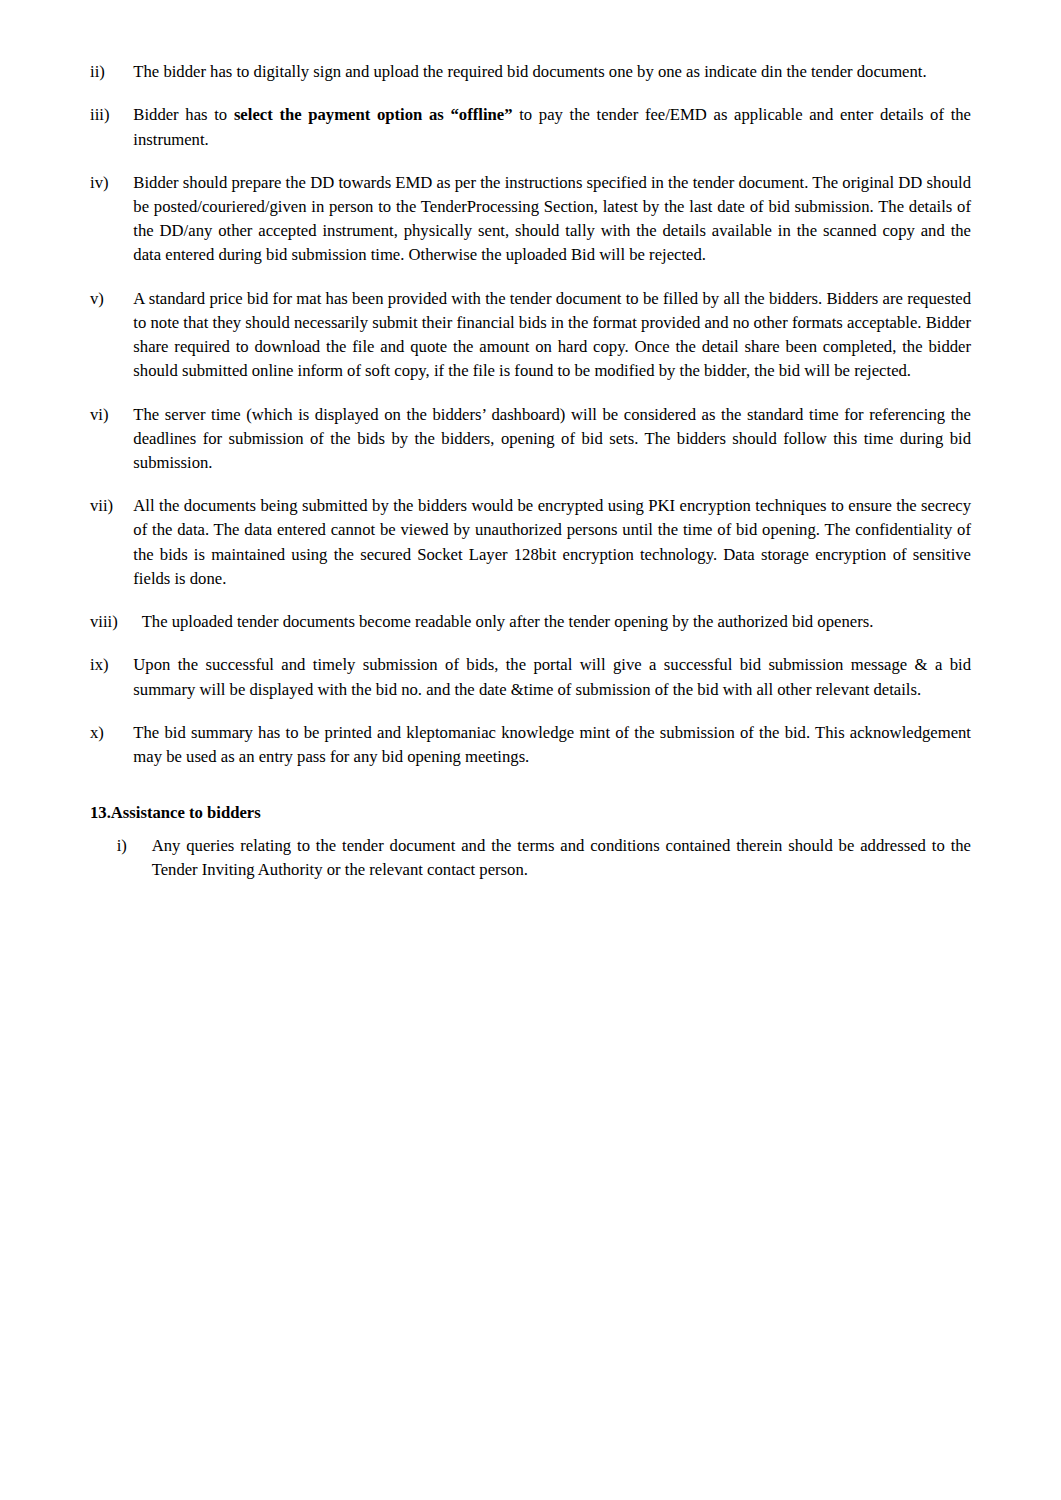ii) The bidder has to digitally sign and upload the required bid documents one by one as indicate din the tender document.
iii) Bidder has to select the payment option as “offline” to pay the tender fee/EMD as applicable and enter details of the instrument.
iv) Bidder should prepare the DD towards EMD as per the instructions specified in the tender document. The original DD should be posted/couriered/given in person to the TenderProcessing Section, latest by the last date of bid submission. The details of the DD/any other accepted instrument, physically sent, should tally with the details available in the scanned copy and the data entered during bid submission time. Otherwise the uploaded Bid will be rejected.
v) A standard price bid for mat has been provided with the tender document to be filled by all the bidders. Bidders are requested to note that they should necessarily submit their financial bids in the format provided and no other formats acceptable. Bidder share required to download the file and quote the amount on hard copy. Once the detail share been completed, the bidder should submitted online inform of soft copy, if the file is found to be modified by the bidder, the bid will be rejected.
vi) The server time (which is displayed on the bidders’ dashboard) will be considered as the standard time for referencing the deadlines for submission of the bids by the bidders, opening of bid sets. The bidders should follow this time during bid submission.
vii) All the documents being submitted by the bidders would be encrypted using PKI encryption techniques to ensure the secrecy of the data. The data entered cannot be viewed by unauthorized persons until the time of bid opening. The confidentiality of the bids is maintained using the secured Socket Layer 128bit encryption technology. Data storage encryption of sensitive fields is done.
viii) The uploaded tender documents become readable only after the tender opening by the authorized bid openers.
ix) Upon the successful and timely submission of bids, the portal will give a successful bid submission message & a bid summary will be displayed with the bid no. and the date &time of submission of the bid with all other relevant details.
x) The bid summary has to be printed and kleptomaniac knowledge mint of the submission of the bid. This acknowledgement may be used as an entry pass for any bid opening meetings.
13.Assistance to bidders
i) Any queries relating to the tender document and the terms and conditions contained therein should be addressed to the Tender Inviting Authority or the relevant contact person.